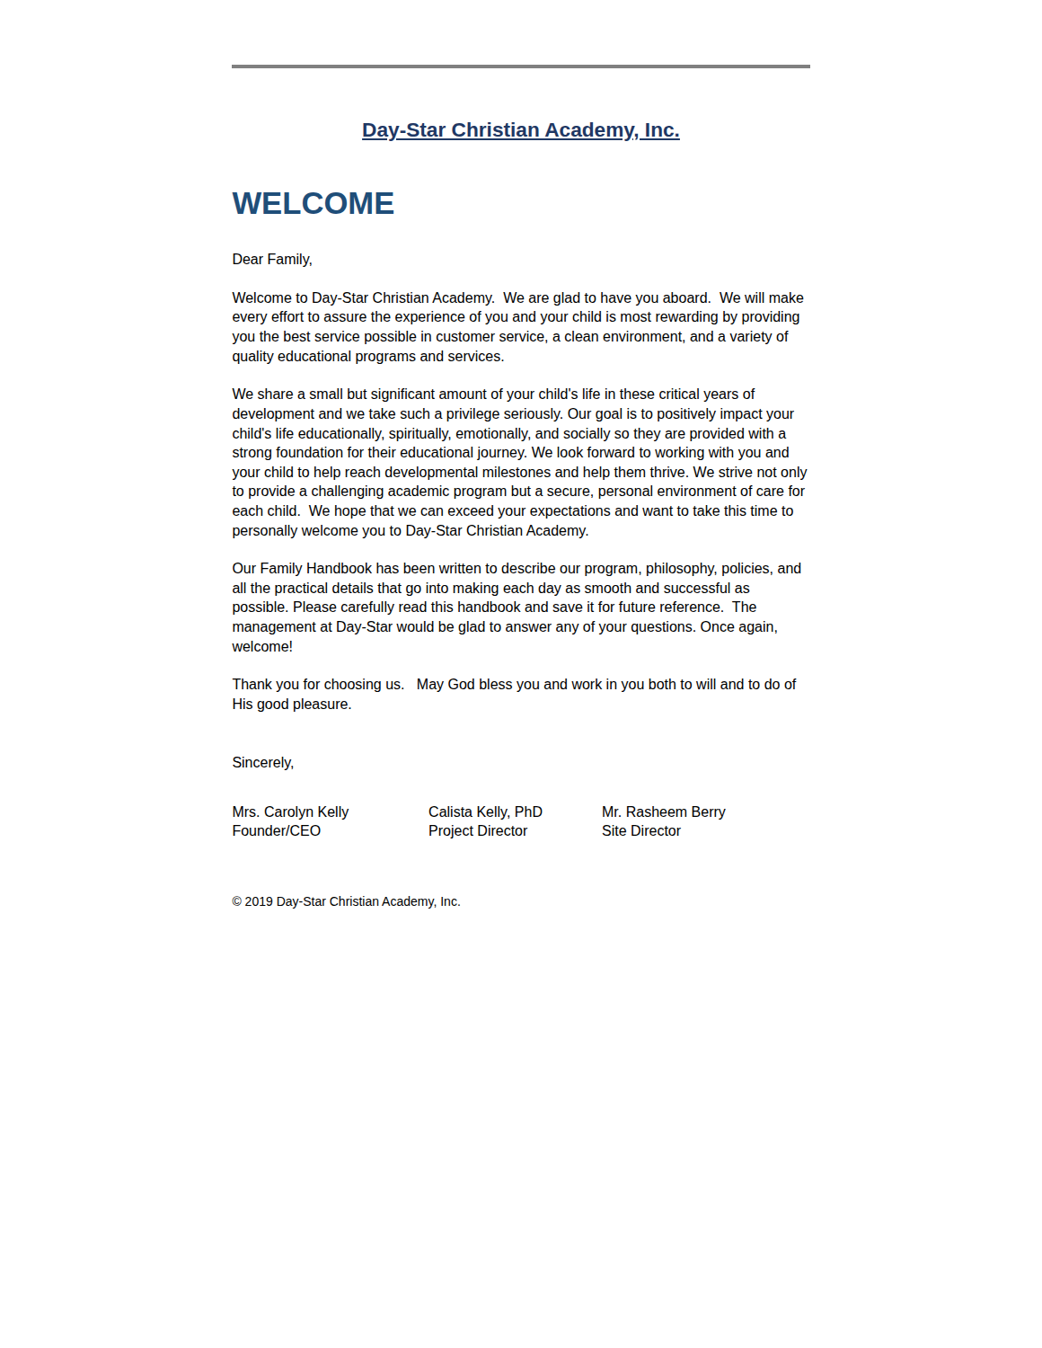Day-Star Christian Academy, Inc.
WELCOME
Dear Family,
Welcome to Day-Star Christian Academy. We are glad to have you aboard. We will make every effort to assure the experience of you and your child is most rewarding by providing you the best service possible in customer service, a clean environment, and a variety of quality educational programs and services.
We share a small but significant amount of your child's life in these critical years of development and we take such a privilege seriously. Our goal is to positively impact your child's life educationally, spiritually, emotionally, and socially so they are provided with a strong foundation for their educational journey. We look forward to working with you and your child to help reach developmental milestones and help them thrive. We strive not only to provide a challenging academic program but a secure, personal environment of care for each child. We hope that we can exceed your expectations and want to take this time to personally welcome you to Day-Star Christian Academy.
Our Family Handbook has been written to describe our program, philosophy, policies, and all the practical details that go into making each day as smooth and successful as possible. Please carefully read this handbook and save it for future reference. The management at Day-Star would be glad to answer any of your questions. Once again, welcome!
Thank you for choosing us. May God bless you and work in you both to will and to do of His good pleasure.
Sincerely,
| Mrs. Carolyn Kelly Founder/CEO | Calista Kelly, PhD Project Director | Mr. Rasheem Berry Site Director |
© 2019 Day-Star Christian Academy, Inc.